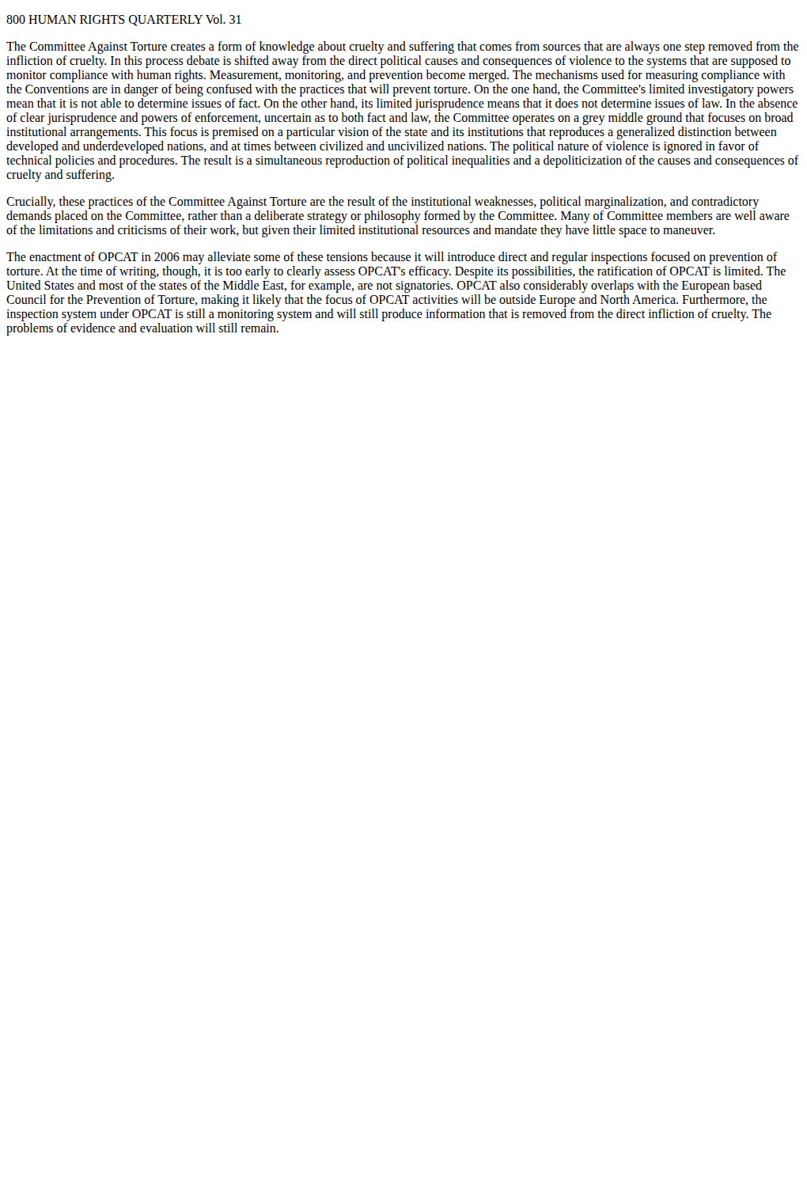800 HUMAN RIGHTS QUARTERLY Vol. 31
The Committee Against Torture creates a form of knowledge about cruelty and suffering that comes from sources that are always one step removed from the infliction of cruelty. In this process debate is shifted away from the direct political causes and consequences of violence to the systems that are supposed to monitor compliance with human rights. Measurement, monitoring, and prevention become merged. The mechanisms used for measuring compliance with the Conventions are in danger of being confused with the practices that will prevent torture. On the one hand, the Committee's limited investigatory powers mean that it is not able to determine issues of fact. On the other hand, its limited jurisprudence means that it does not determine issues of law. In the absence of clear jurisprudence and powers of enforcement, uncertain as to both fact and law, the Committee operates on a grey middle ground that focuses on broad institutional arrangements. This focus is premised on a particular vision of the state and its institutions that reproduces a generalized distinction between developed and underdeveloped nations, and at times between civilized and uncivilized nations. The political nature of violence is ignored in favor of technical policies and procedures. The result is a simultaneous reproduction of political inequalities and a depoliticization of the causes and consequences of cruelty and suffering.
Crucially, these practices of the Committee Against Torture are the result of the institutional weaknesses, political marginalization, and contradictory demands placed on the Committee, rather than a deliberate strategy or philosophy formed by the Committee. Many of Committee members are well aware of the limitations and criticisms of their work, but given their limited institutional resources and mandate they have little space to maneuver.
The enactment of OPCAT in 2006 may alleviate some of these tensions because it will introduce direct and regular inspections focused on prevention of torture. At the time of writing, though, it is too early to clearly assess OPCAT's efficacy. Despite its possibilities, the ratification of OPCAT is limited. The United States and most of the states of the Middle East, for example, are not signatories. OPCAT also considerably overlaps with the European based Council for the Prevention of Torture, making it likely that the focus of OPCAT activities will be outside Europe and North America. Furthermore, the inspection system under OPCAT is still a monitoring system and will still produce information that is removed from the direct infliction of cruelty. The problems of evidence and evaluation will still remain.